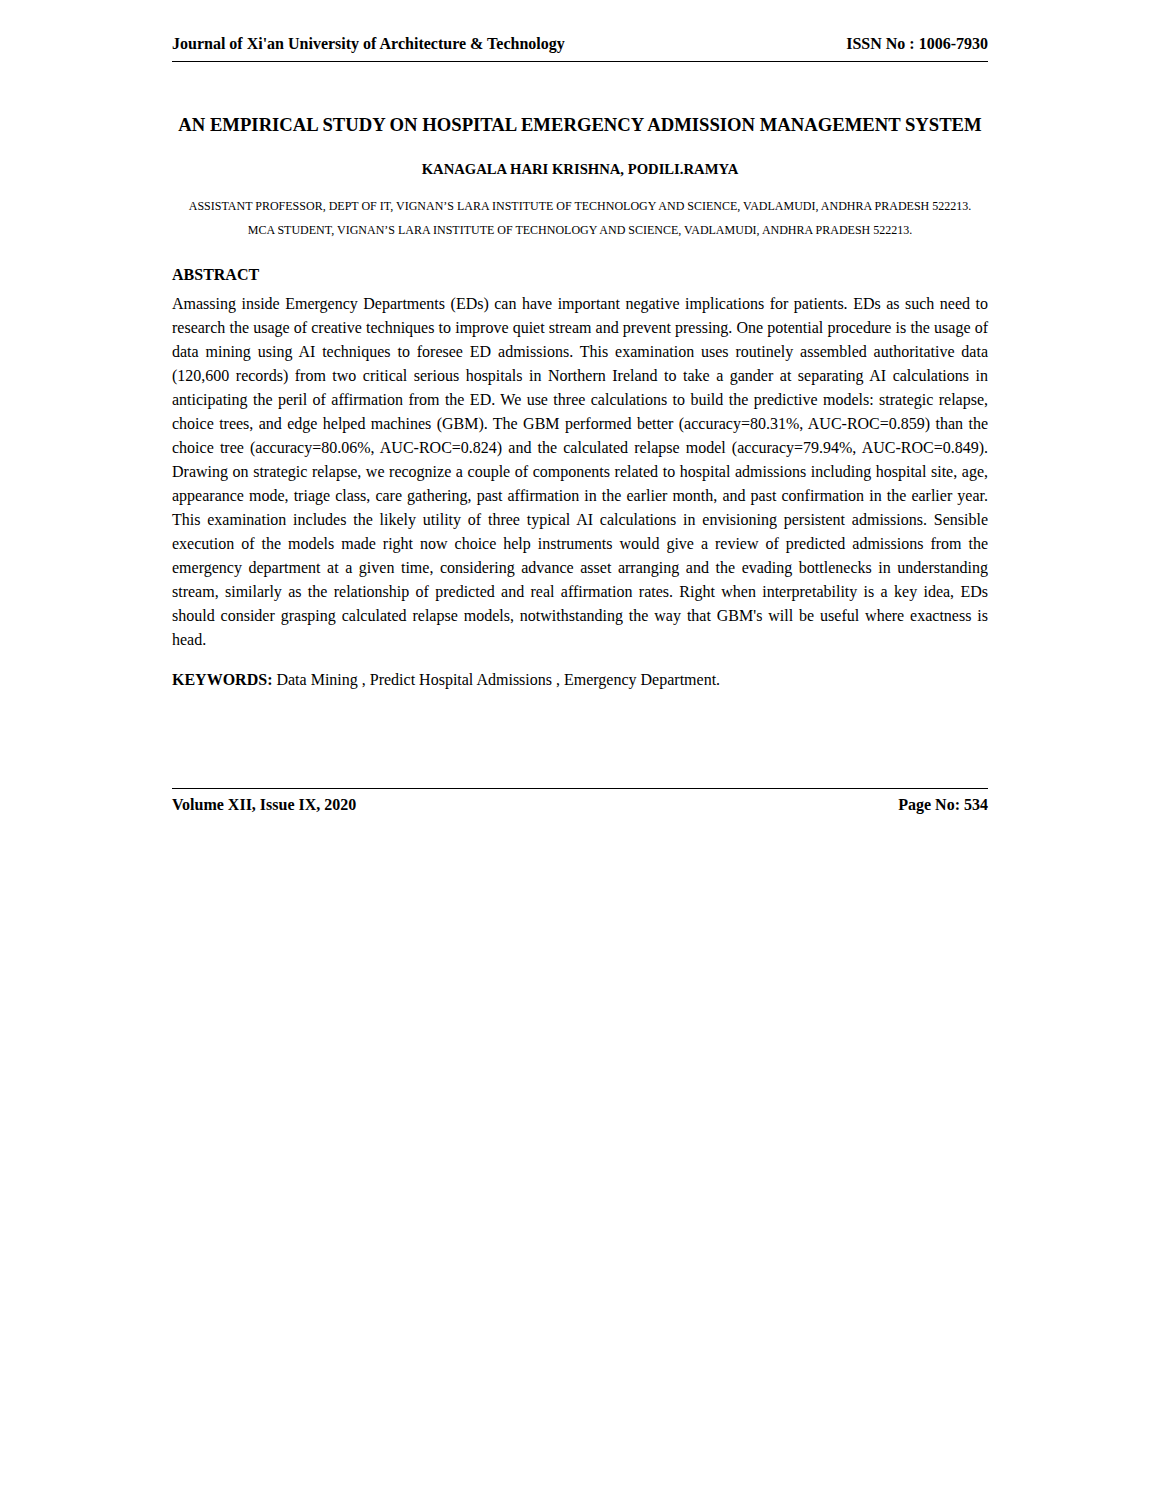Journal of Xi'an University of Architecture & Technology ISSN No : 1006-7930
An Empirical Study on Hospital Emergency Admission Management System
Kanagala Hari Krishna, Podili.Ramya
Assistant Professor, Dept of IT, Vignan’s Lara Institute of Technology and Science, Vadlamudi, Andhra Pradesh 522213.
MCA Student, Vignan’s Lara Institute of Technology and Science, Vadlamudi, Andhra Pradesh 522213.
Abstract
Amassing inside Emergency Departments (EDs) can have important negative implications for patients. EDs as such need to research the usage of creative techniques to improve quiet stream and prevent pressing. One potential procedure is the usage of data mining using AI techniques to foresee ED admissions. This examination uses routinely assembled authoritative data (120,600 records) from two critical serious hospitals in Northern Ireland to take a gander at separating AI calculations in anticipating the peril of affirmation from the ED. We use three calculations to build the predictive models: strategic relapse, choice trees, and edge helped machines (GBM). The GBM performed better (accuracy=80.31%, AUC-ROC=0.859) than the choice tree (accuracy=80.06%, AUC-ROC=0.824) and the calculated relapse model (accuracy=79.94%, AUC-ROC=0.849). Drawing on strategic relapse, we recognize a couple of components related to hospital admissions including hospital site, age, appearance mode, triage class, care gathering, past affirmation in the earlier month, and past confirmation in the earlier year. This examination includes the likely utility of three typical AI calculations in envisioning persistent admissions. Sensible execution of the models made right now choice help instruments would give a review of predicted admissions from the emergency department at a given time, considering advance asset arranging and the evading bottlenecks in understanding stream, similarly as the relationship of predicted and real affirmation rates. Right when interpretability is a key idea, EDs should consider grasping calculated relapse models, notwithstanding the way that GBM's will be useful where exactness is head.
Keywords: Data Mining , Predict Hospital Admissions , Emergency Department.
Volume XII, Issue IX, 2020 Page No: 534